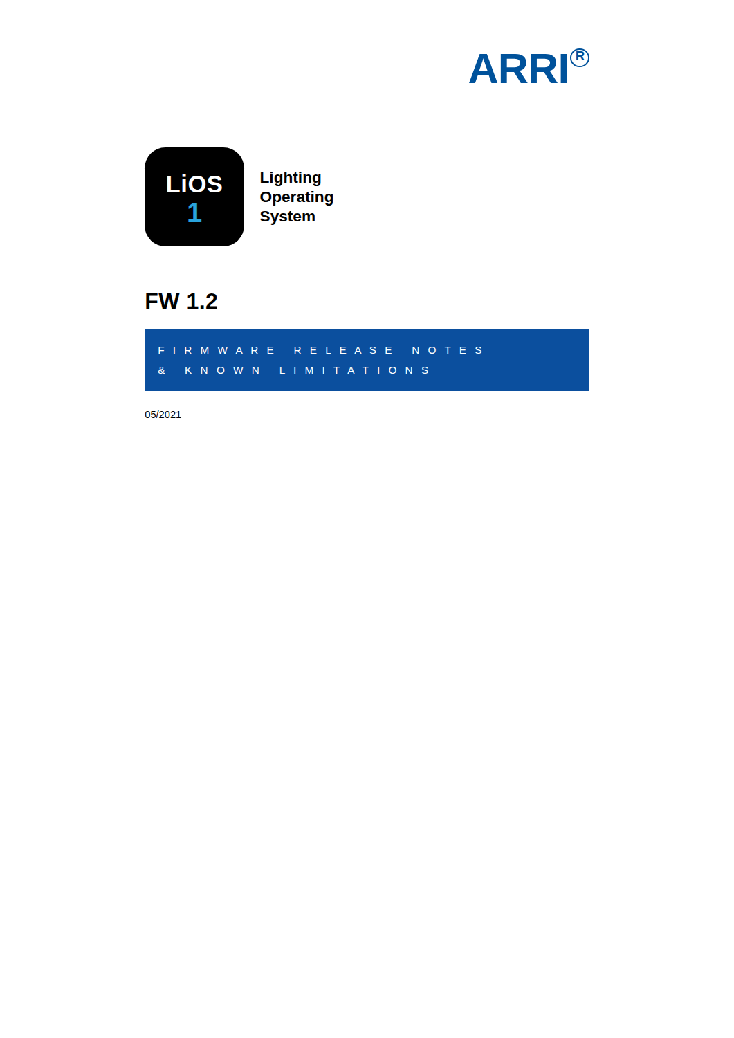ARRIR
LiOS 1
Lighting
Operating
System
FW 1.2
F I R M W A R E R E L E A S E N O T E S
& K N O W N L I M I T A T I O N S
05/2021